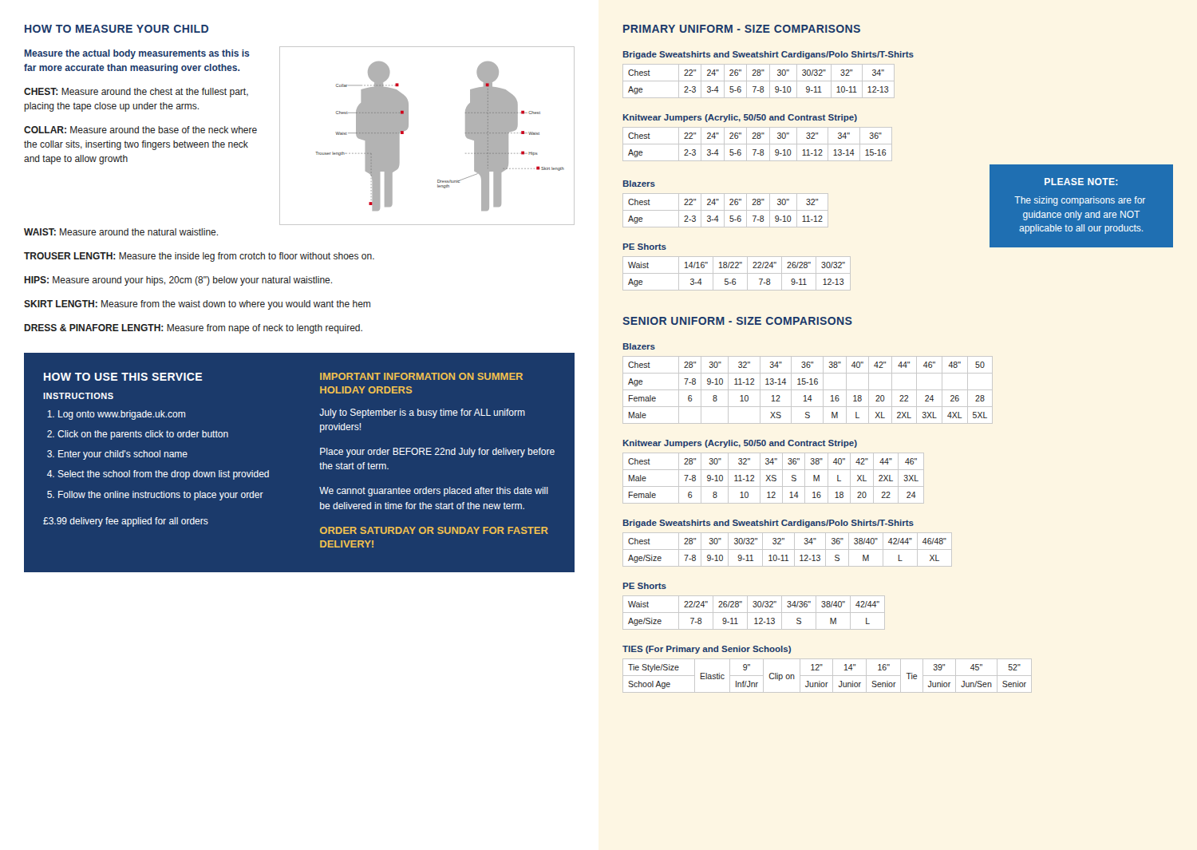How to measure your child
Measure the actual body measurements as this is far more accurate than measuring over clothes.
CHEST: Measure around the chest at the fullest part, placing the tape close up under the arms.
COLLAR: Measure around the base of the neck where the collar sits, inserting two fingers between the neck and tape to allow growth
Measurement diagram Collar Chest Waist Trouser length Chest Waist Hips Dress/tunic length Skirt length
WAIST: Measure around the natural waistline.
TROUSER LENGTH: Measure the inside leg from crotch to floor without shoes on.
HIPS: Measure around your hips, 20cm (8") below your natural waistline.
SKIRT LENGTH: Measure from the waist down to where you would want the hem
DRESS & PINAFORE LENGTH: Measure from nape of neck to length required.
How to use this service
Instructions
Log onto www.brigade.uk.com
Click on the parents click to order button
Enter your child's school name
Select the school from the drop down list provided
Follow the online instructions to place your order
£3.99 delivery fee applied for all orders
Important information on summer holiday orders
July to September is a busy time for ALL uniform providers!
Place your order BEFORE 22nd July for delivery before the start of term.
We cannot guarantee orders placed after this date will be delivered in time for the start of the new term.
Order Saturday or Sunday for faster delivery!
Primary Uniform - Size Comparisons
Brigade Sweatshirts and Sweatshirt Cardigans/Polo Shirts/T-Shirts
| Chest | 22" | 24" | 26" | 28" | 30" | 30/32" | 32" | 34" |
| Age | 2-3 | 3-4 | 5-6 | 7-8 | 9-10 | 9-11 | 10-11 | 12-13 |
Knitwear Jumpers (Acrylic, 50/50 and Contrast Stripe)
| Chest | 22" | 24" | 26" | 28" | 30" | 32" | 34" | 36" |
| Age | 2-3 | 3-4 | 5-6 | 7-8 | 9-10 | 11-12 | 13-14 | 15-16 |
Blazers
| Chest | 22" | 24" | 26" | 28" | 30" | 32" |
| Age | 2-3 | 3-4 | 5-6 | 7-8 | 9-10 | 11-12 |
PE Shorts
| Waist | 14/16" | 18/22" | 22/24" | 26/28" | 30/32" |
| Age | 3-4 | 5-6 | 7-8 | 9-11 | 12-13 |
Please note: The sizing comparisons are for guidance only and are NOT applicable to all our products.
Senior Uniform - Size Comparisons
Blazers
| Chest | 28" | 30" | 32" | 34" | 36" | 38" | 40" | 42" | 44" | 46" | 48" | 50 |
| Age | 7-8 | 9-10 | 11-12 | 13-14 | 15-16 | | | | | | | |
| Female | 6 | 8 | 10 | 12 | 14 | 16 | 18 | 20 | 22 | 24 | 26 | 28 |
| Male | | | | XS | S | M | L | XL | 2XL | 3XL | 4XL | 5XL |
Knitwear Jumpers (Acrylic, 50/50 and Contract Stripe)
| Chest | 28" | 30" | 32" | 34" | 36" | 38" | 40" | 42" | 44" | 46" |
| Male | 7-8 | 9-10 | 11-12 | XS | S | M | L | XL | 2XL | 3XL |
| Female | 6 | 8 | 10 | 12 | 14 | 16 | 18 | 20 | 22 | 24 |
Brigade Sweatshirts and Sweatshirt Cardigans/Polo Shirts/T-Shirts
| Chest | 28" | 30" | 30/32" | 32" | 34" | 36" | 38/40" | 42/44" | 46/48" |
| Age/Size | 7-8 | 9-10 | 9-11 | 10-11 | 12-13 | S | M | L | XL |
PE Shorts
| Waist | 22/24" | 26/28" | 30/32" | 34/36" | 38/40" | 42/44" |
| Age/Size | 7-8 | 9-11 | 12-13 | S | M | L |
TIES (For Primary and Senior Schools)
| Tie Style/Size | Elastic | 9" | Clip on | 12" | 14" | 16" | Tie | 39" | 45" | 52" |
| School Age | Inf/Jnr | Junior | Junior | Senior | Junior | Jun/Sen | Senior |